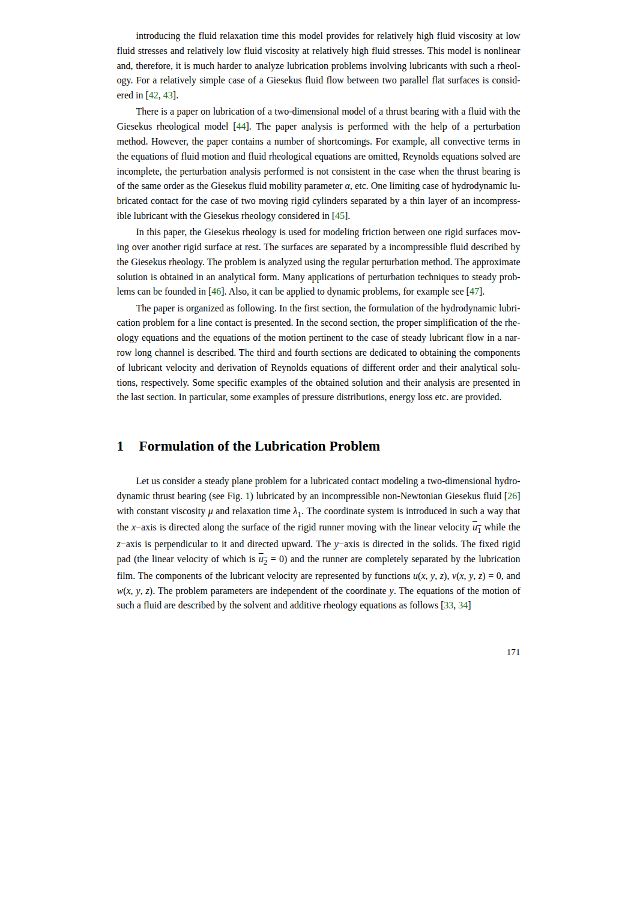introducing the fluid relaxation time this model provides for relatively high fluid viscosity at low fluid stresses and relatively low fluid viscosity at relatively high fluid stresses. This model is nonlinear and, therefore, it is much harder to analyze lubrication problems involving lubricants with such a rheology. For a relatively simple case of a Giesekus fluid flow between two parallel flat surfaces is considered in [42, 43].
There is a paper on lubrication of a two-dimensional model of a thrust bearing with a fluid with the Giesekus rheological model [44]. The paper analysis is performed with the help of a perturbation method. However, the paper contains a number of shortcomings. For example, all convective terms in the equations of fluid motion and fluid rheological equations are omitted, Reynolds equations solved are incomplete, the perturbation analysis performed is not consistent in the case when the thrust bearing is of the same order as the Giesekus fluid mobility parameter α, etc. One limiting case of hydrodynamic lubricated contact for the case of two moving rigid cylinders separated by a thin layer of an incompressible lubricant with the Giesekus rheology considered in [45].
In this paper, the Giesekus rheology is used for modeling friction between one rigid surfaces moving over another rigid surface at rest. The surfaces are separated by a incompressible fluid described by the Giesekus rheology. The problem is analyzed using the regular perturbation method. The approximate solution is obtained in an analytical form. Many applications of perturbation techniques to steady problems can be founded in [46]. Also, it can be applied to dynamic problems, for example see [47].
The paper is organized as following. In the first section, the formulation of the hydrodynamic lubrication problem for a line contact is presented. In the second section, the proper simplification of the rheology equations and the equations of the motion pertinent to the case of steady lubricant flow in a narrow long channel is described. The third and fourth sections are dedicated to obtaining the components of lubricant velocity and derivation of Reynolds equations of different order and their analytical solutions, respectively. Some specific examples of the obtained solution and their analysis are presented in the last section. In particular, some examples of pressure distributions, energy loss etc. are provided.
1 Formulation of the Lubrication Problem
Let us consider a steady plane problem for a lubricated contact modeling a two-dimensional hydrodynamic thrust bearing (see Fig. 1) lubricated by an incompressible non-Newtonian Giesekus fluid [26] with constant viscosity μ and relaxation time λ1. The coordinate system is introduced in such a way that the x−axis is directed along the surface of the rigid runner moving with the linear velocity u1 while the z−axis is perpendicular to it and directed upward. The y−axis is directed in the solids. The fixed rigid pad (the linear velocity of which is u2 = 0) and the runner are completely separated by the lubrication film. The components of the lubricant velocity are represented by functions u(x, y, z), v(x, y, z) = 0, and w(x, y, z). The problem parameters are independent of the coordinate y. The equations of the motion of such a fluid are described by the solvent and additive rheology equations as follows [33, 34]
171